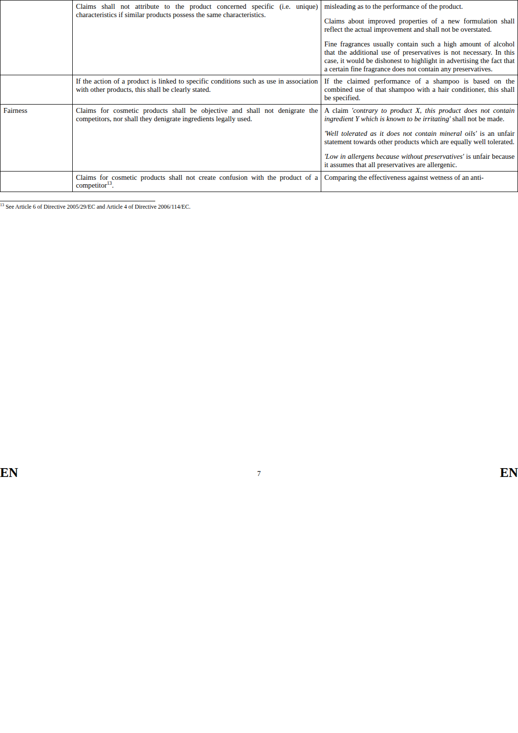| | Claims shall not attribute to the product concerned specific (i.e. unique) characteristics if similar products possess the same characteristics. | misleading as to the performance of the product. Claims about improved properties of a new formulation shall reflect the actual improvement and shall not be overstated. Fine fragrances usually contain such a high amount of alcohol that the additional use of preservatives is not necessary. In this case, it would be dishonest to highlight in advertising the fact that a certain fine fragrance does not contain any preservatives. |
| | If the action of a product is linked to specific conditions such as use in association with other products, this shall be clearly stated. | If the claimed performance of a shampoo is based on the combined use of that shampoo with a hair conditioner, this shall be specified. |
| Fairness | Claims for cosmetic products shall be objective and shall not denigrate the competitors, nor shall they denigrate ingredients legally used. | A claim 'contrary to product X, this product does not contain ingredient Y which is known to be irritating' shall not be made. 'Well tolerated as it does not contain mineral oils' is an unfair statement towards other products which are equally well tolerated. 'Low in allergens because without preservatives' is unfair because it assumes that all preservatives are allergenic. |
| | Claims for cosmetic products shall not create confusion with the product of a competitor 13 . | Comparing the effectiveness against wetness of an anti- |
13 See Article 6 of Directive 2005/29/EC and Article 4 of Directive 2006/114/EC.
EN
7
EN